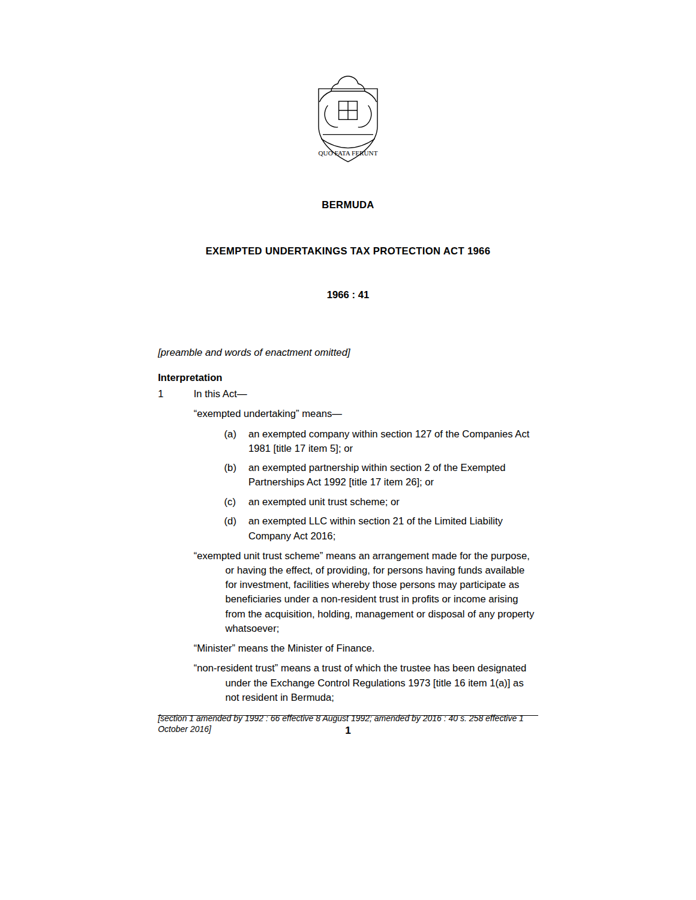BERMUDA
EXEMPTED UNDERTAKINGS TAX PROTECTION ACT 1966
1966 : 41
[preamble and words of enactment omitted]
Interpretation
1
In this Act—
“exempted undertaking” means—
(a) an exempted company within section 127 of the Companies Act 1981 [title 17 item 5]; or
(b) an exempted partnership within section 2 of the Exempted Partnerships Act 1992 [title 17 item 26]; or
(c) an exempted unit trust scheme; or
(d) an exempted LLC within section 21 of the Limited Liability Company Act 2016;
“exempted unit trust scheme” means an arrangement made for the purpose, or having the effect, of providing, for persons having funds available for investment, facilities whereby those persons may participate as beneficiaries under a non-resident trust in profits or income arising from the acquisition, holding, management or disposal of any property whatsoever;
“Minister” means the Minister of Finance.
“non-resident trust” means a trust of which the trustee has been designated under the Exchange Control Regulations 1973 [title 16 item 1(a)] as not resident in Bermuda;
[section 1 amended by 1992 : 66 effective 8 August 1992; amended by 2016 : 40 s. 258 effective 1 October 2016]
1